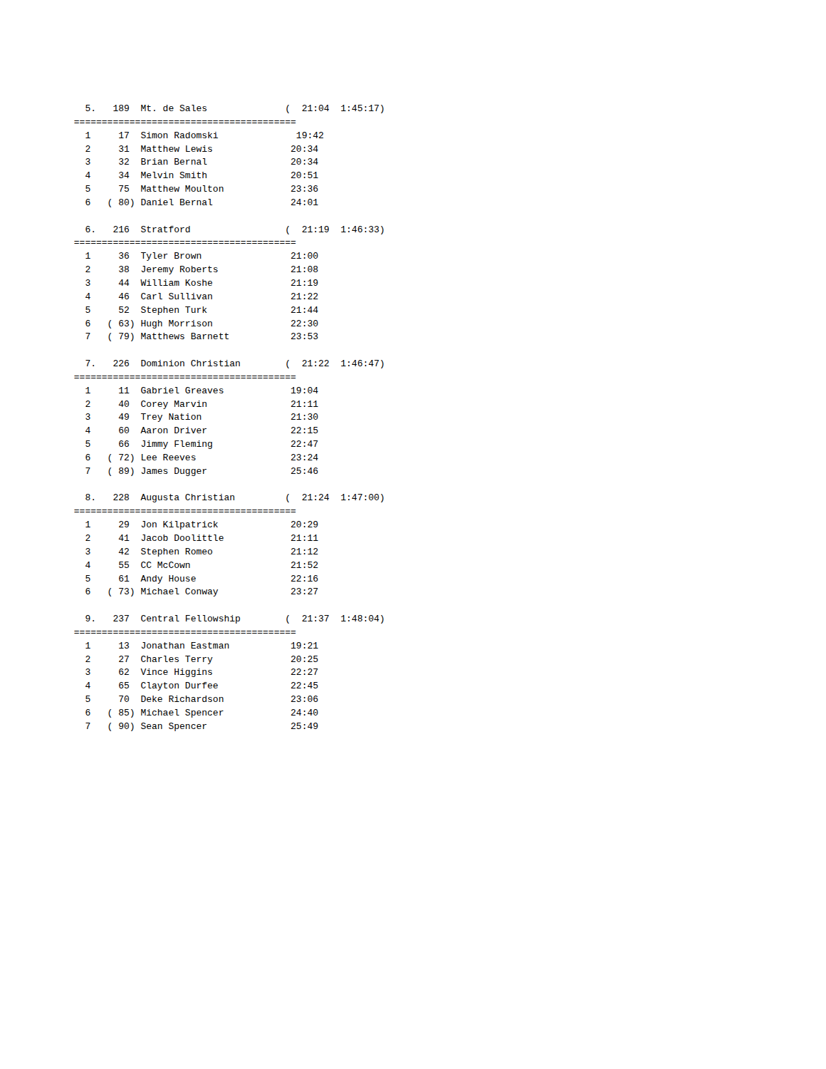5.   189  Mt. de Sales              (  21:04  1:45:17)
 ========================================
   1     17  Simon Radomski              19:42
   2     31  Matthew Lewis              20:34
   3     32  Brian Bernal               20:34
   4     34  Melvin Smith               20:51
   5     75  Matthew Moulton            23:36
   6   ( 80) Daniel Bernal              24:01

   6.   216  Stratford                 (  21:19  1:46:33)
 ========================================
   1     36  Tyler Brown                21:00
   2     38  Jeremy Roberts             21:08
   3     44  William Koshe              21:19
   4     46  Carl Sullivan              21:22
   5     52  Stephen Turk               21:44
   6   ( 63) Hugh Morrison              22:30
   7   ( 79) Matthews Barnett           23:53

   7.   226  Dominion Christian        (  21:22  1:46:47)
 ========================================
   1     11  Gabriel Greaves            19:04
   2     40  Corey Marvin               21:11
   3     49  Trey Nation                21:30
   4     60  Aaron Driver               22:15
   5     66  Jimmy Fleming              22:47
   6   ( 72) Lee Reeves                 23:24
   7   ( 89) James Dugger               25:46

   8.   228  Augusta Christian         (  21:24  1:47:00)
 ========================================
   1     29  Jon Kilpatrick             20:29
   2     41  Jacob Doolittle            21:11
   3     42  Stephen Romeo              21:12
   4     55  CC McCown                  21:52
   5     61  Andy House                 22:16
   6   ( 73) Michael Conway             23:27

   9.   237  Central Fellowship        (  21:37  1:48:04)
 ========================================
   1     13  Jonathan Eastman           19:21
   2     27  Charles Terry              20:25
   3     62  Vince Higgins              22:27
   4     65  Clayton Durfee             22:45
   5     70  Deke Richardson            23:06
   6   ( 85) Michael Spencer            24:40
   7   ( 90) Sean Spencer               25:49